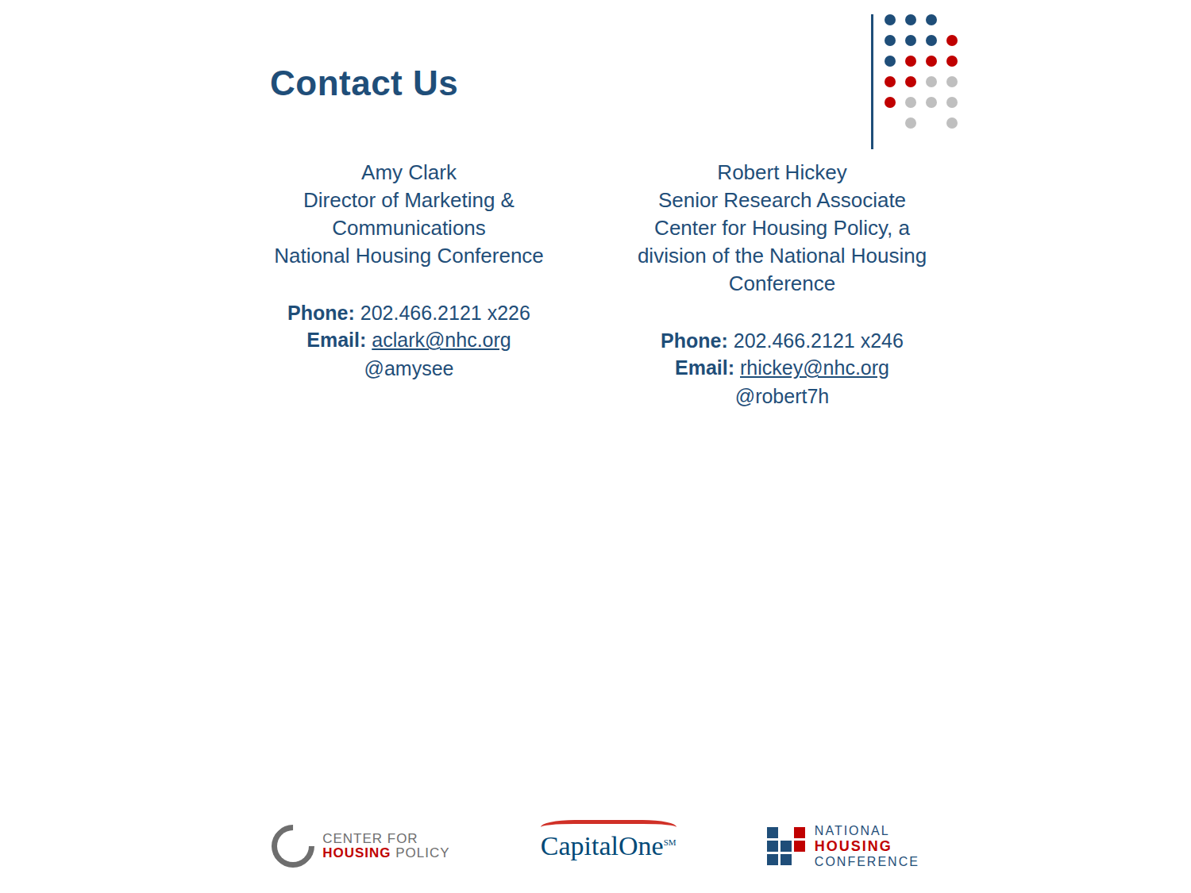Contact Us
Amy Clark
Director of Marketing & Communications
National Housing Conference
Phone: 202.466.2121 x226
Email: aclark@nhc.org @amysee
Robert Hickey
Senior Research Associate
Center for Housing Policy, a division of the National Housing Conference
Phone: 202.466.2121 x246
Email: rhickey@nhc.org @robert7h
CENTER FOR
HOUSING POLICY
CapitalOneSM
NATIONAL
HOUSING
CONFERENCE